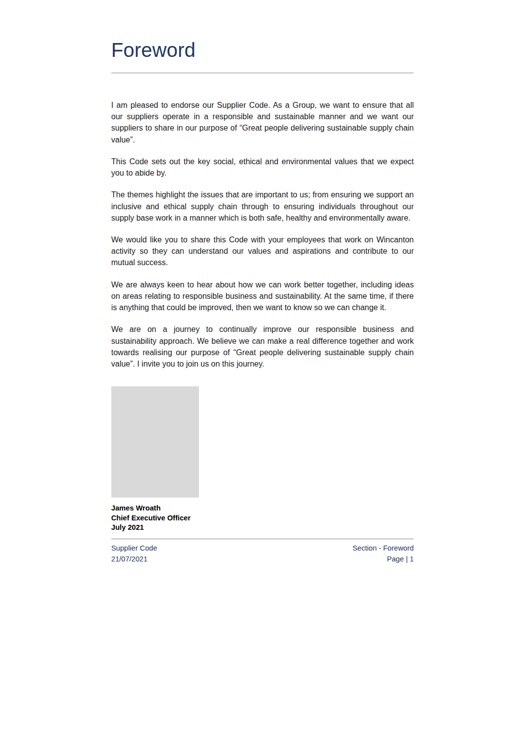Foreword
I am pleased to endorse our Supplier Code. As a Group, we want to ensure that all our suppliers operate in a responsible and sustainable manner and we want our suppliers to share in our purpose of “Great people delivering sustainable supply chain value”.
This Code sets out the key social, ethical and environmental values that we expect you to abide by.
The themes highlight the issues that are important to us; from ensuring we support an inclusive and ethical supply chain through to ensuring individuals throughout our supply base work in a manner which is both safe, healthy and environmentally aware.
We would like you to share this Code with your employees that work on Wincanton activity so they can understand our values and aspirations and contribute to our mutual success.
We are always keen to hear about how we can work better together, including ideas on areas relating to responsible business and sustainability. At the same time, if there is anything that could be improved, then we want to know so we can change it.
We are on a journey to continually improve our responsible business and sustainability approach. We believe we can make a real difference together and work towards realising our purpose of “Great people delivering sustainable supply chain value”. I invite you to join us on this journey.
James Wroath
Chief Executive Officer
July 2021
Supplier Code Section - Foreword
21/07/2021 Page | 1